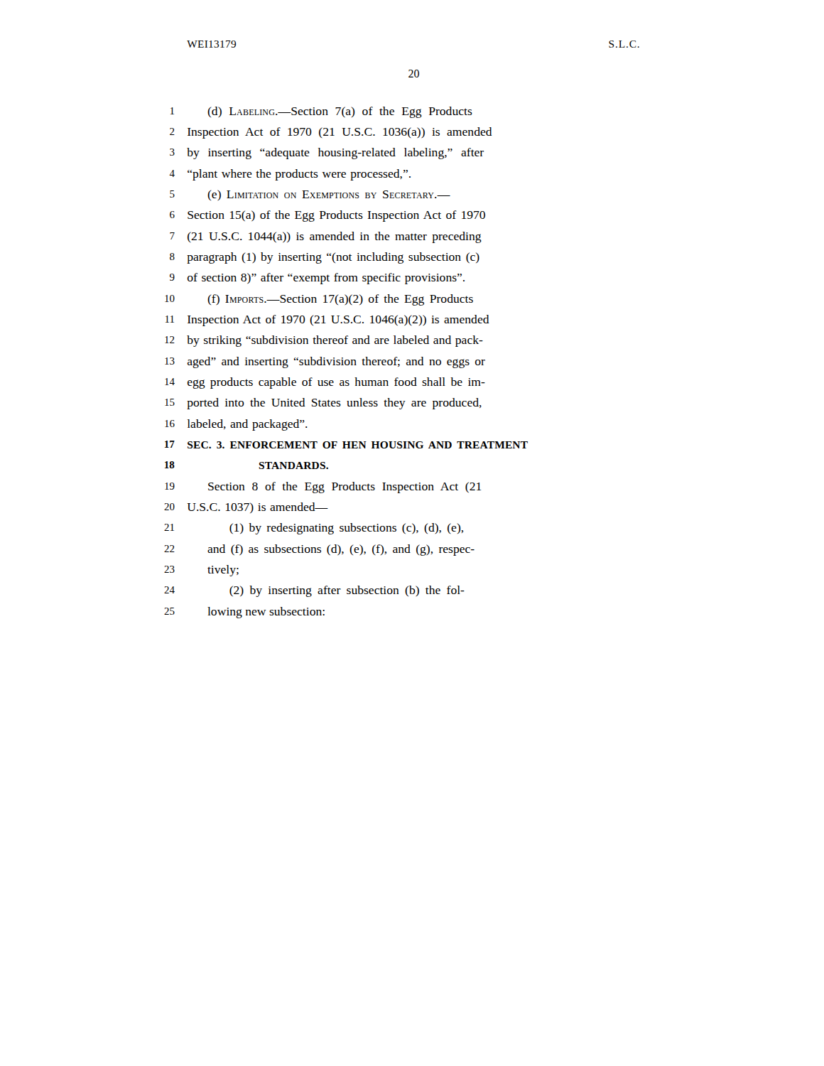WEI13179 S.L.C.
20
1(d) Labeling.—Section 7(a) of the Egg Products
2 Inspection Act of 1970 (21 U.S.C. 1036(a)) is amended
3 by inserting “adequate housing-related labeling,” after
4“plant where the products were processed,”.
5(e) Limitation on Exemptions by Secretary.—
6 Section 15(a) of the Egg Products Inspection Act of 1970
7(21 U.S.C. 1044(a)) is amended in the matter preceding
8 paragraph (1) by inserting “(not including subsection (c)
9 of section 8)” after “exempt from specific provisions”.
10(f) Imports.—Section 17(a)(2) of the Egg Products
11 Inspection Act of 1970 (21 U.S.C. 1046(a)(2)) is amended
12 by striking “subdivision thereof and are labeled and pack-
13 aged” and inserting “subdivision thereof; and no eggs or
14 egg products capable of use as human food shall be im-
15 ported into the United States unless they are produced,
16 labeled, and packaged”.
17 SEC. 3. ENFORCEMENT OF HEN HOUSING AND TREATMENT
18 STANDARDS.
19 Section 8 of the Egg Products Inspection Act (21
20 U.S.C. 1037) is amended—
21(1) by redesignating subsections (c), (d), (e),
22 and (f) as subsections (d), (e), (f), and (g), respec-
23 tively;
24(2) by inserting after subsection (b) the fol-
25 lowing new subsection: